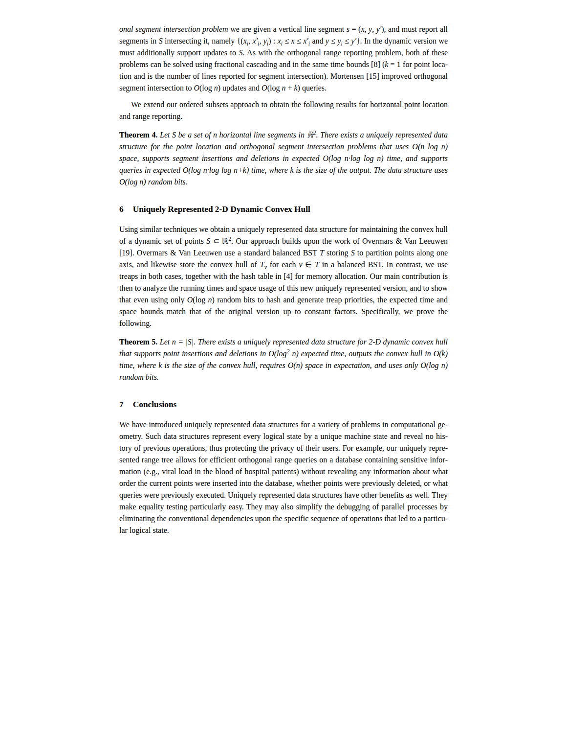onal segment intersection problem we are given a vertical line segment s = (x, y, y′), and must report all segments in S intersecting it, namely {(xi, x′i, yi) : xi ≤ x ≤ x′i and y ≤ yi ≤ y′}. In the dynamic version we must additionally support updates to S. As with the orthogonal range reporting problem, both of these problems can be solved using fractional cascading and in the same time bounds [8] (k = 1 for point location and is the number of lines reported for segment intersection). Mortensen [15] improved orthogonal segment intersection to O(log n) updates and O(log n + k) queries.
We extend our ordered subsets approach to obtain the following results for horizontal point location and range reporting.
Theorem 4. Let S be a set of n horizontal line segments in ℝ2. There exists a uniquely represented data structure for the point location and orthogonal segment intersection problems that uses O(n log n) space, supports segment insertions and deletions in expected O(log n·log log n) time, and supports queries in expected O(log n·log log n+k) time, where k is the size of the output. The data structure uses O(log n) random bits.
6 Uniquely Represented 2-D Dynamic Convex Hull
Using similar techniques we obtain a uniquely represented data structure for maintaining the convex hull of a dynamic set of points S ⊂ ℝ2. Our approach builds upon the work of Overmars & Van Leeuwen [19]. Overmars & Van Leeuwen use a standard balanced BST T storing S to partition points along one axis, and likewise store the convex hull of Tv for each v ∈ T in a balanced BST. In contrast, we use treaps in both cases, together with the hash table in [4] for memory allocation. Our main contribution is then to analyze the running times and space usage of this new uniquely represented version, and to show that even using only O(log n) random bits to hash and generate treap priorities, the expected time and space bounds match that of the original version up to constant factors. Specifically, we prove the following.
Theorem 5. Let n = |S|. There exists a uniquely represented data structure for 2-D dynamic convex hull that supports point insertions and deletions in O(log2 n) expected time, outputs the convex hull in O(k) time, where k is the size of the convex hull, requires O(n) space in expectation, and uses only O(log n) random bits.
7 Conclusions
We have introduced uniquely represented data structures for a variety of problems in computational geometry. Such data structures represent every logical state by a unique machine state and reveal no history of previous operations, thus protecting the privacy of their users. For example, our uniquely represented range tree allows for efficient orthogonal range queries on a database containing sensitive information (e.g., viral load in the blood of hospital patients) without revealing any information about what order the current points were inserted into the database, whether points were previously deleted, or what queries were previously executed. Uniquely represented data structures have other benefits as well. They make equality testing particularly easy. They may also simplify the debugging of parallel processes by eliminating the conventional dependencies upon the specific sequence of operations that led to a particular logical state.